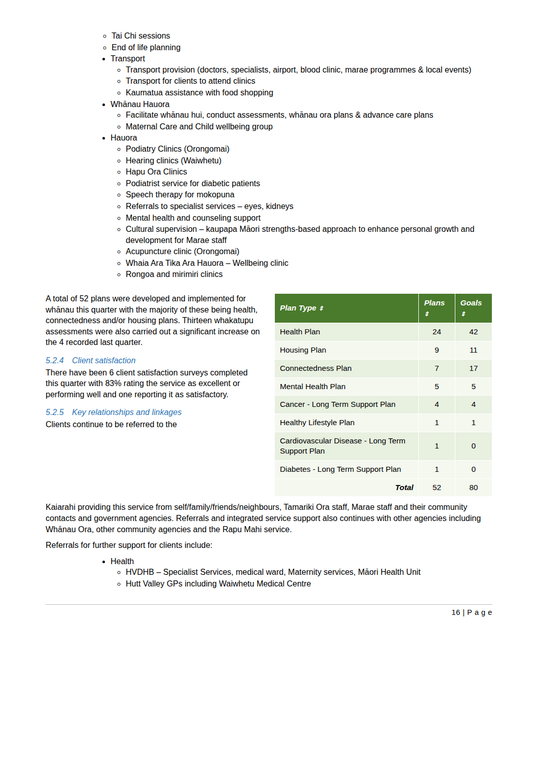Tai Chi sessions
End of life planning
Transport
Transport provision (doctors, specialists, airport, blood clinic, marae programmes & local events)
Transport for clients to attend clinics
Kaumatua assistance with food shopping
Whānau Hauora
Facilitate whānau hui, conduct assessments, whānau ora plans & advance care plans
Maternal Care and Child wellbeing group
Hauora
Podiatry Clinics (Orongomai)
Hearing clinics (Waiwhetu)
Hapu Ora Clinics
Podiatrist service for diabetic patients
Speech therapy for mokopuna
Referrals to specialist services – eyes, kidneys
Mental health and counseling support
Cultural supervision – kaupapa Māori strengths-based approach to enhance personal growth and development for Marae staff
Acupuncture clinic (Orongomai)
Whaia Ara Tika Ara Hauora – Wellbeing clinic
Rongoa and mirimiri clinics
| Plan Type ⇕ | Plans ⇕ | Goals ⇕ |
| --- | --- | --- |
| Health Plan | 24 | 42 |
| Housing Plan | 9 | 11 |
| Connectedness Plan | 7 | 17 |
| Mental Health Plan | 5 | 5 |
| Cancer - Long Term Support Plan | 4 | 4 |
| Healthy Lifestyle Plan | 1 | 1 |
| Cardiovascular Disease - Long Term Support Plan | 1 | 0 |
| Diabetes - Long Term Support Plan | 1 | 0 |
| Total | 52 | 80 |
A total of 52 plans were developed and implemented for whānau this quarter with the majority of these being health, connectedness and/or housing plans. Thirteen whakatupu assessments were also carried out a significant increase on the 4 recorded last quarter.
5.2.4 Client satisfaction
There have been 6 client satisfaction surveys completed this quarter with 83% rating the service as excellent or performing well and one reporting it as satisfactory.
5.2.5 Key relationships and linkages
Clients continue to be referred to the
Kaiarahi providing this service from self/family/friends/neighbours, Tamariki Ora staff, Marae staff and their community contacts and government agencies. Referrals and integrated service support also continues with other agencies including Whānau Ora, other community agencies and the Rapu Mahi service.
Referrals for further support for clients include:
Health
HVDHB – Specialist Services, medical ward, Maternity services, Māori Health Unit
Hutt Valley GPs including Waiwhetu Medical Centre
16 | P a g e